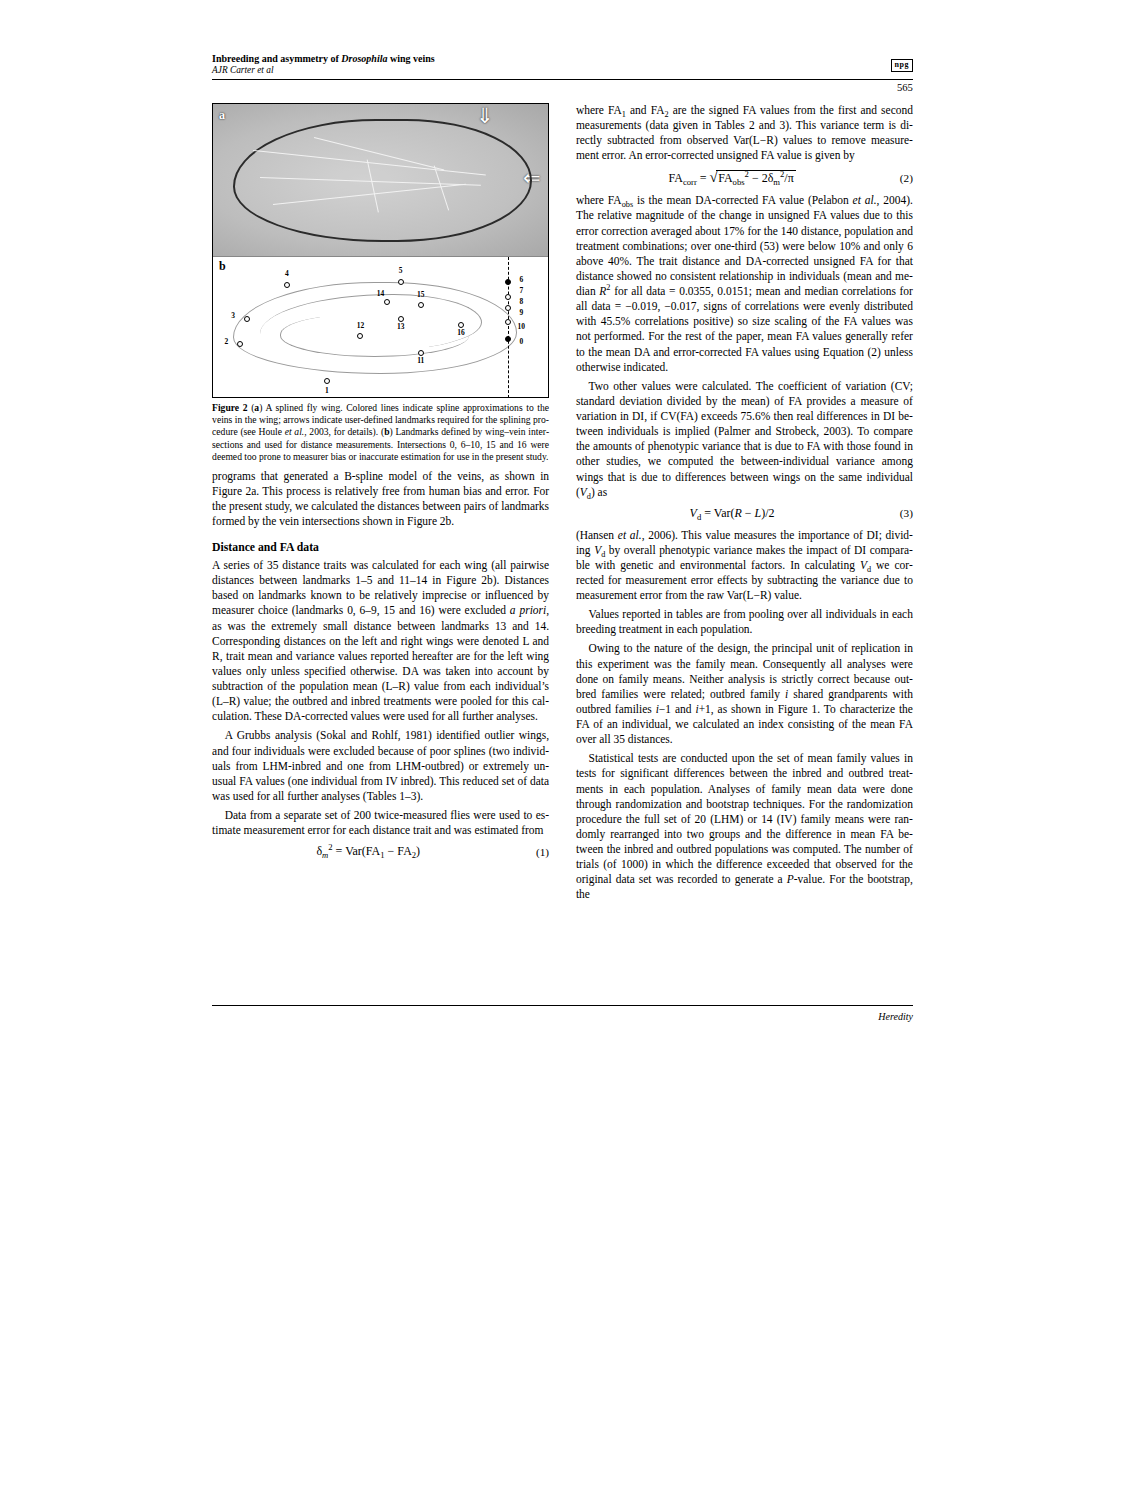Inbreeding and asymmetry of Drosophila wing veins
AJR Carter et al
npg
565
a
⇓
⇐
b
4
5
6
7
8
9
10
0
15
14
13
16
3
2
12
11
1
Figure 2 (a) A splined fly wing. Colored lines indicate spline approximations to the veins in the wing; arrows indicate user-defined landmarks required for the splining procedure (see Houle et al., 2003, for details). (b) Landmarks defined by wing–vein intersections and used for distance measurements. Intersections 0, 6–10, 15 and 16 were deemed too prone to measurer bias or inaccurate estimation for use in the present study.
programs that generated a B-spline model of the veins, as shown in Figure 2a. This process is relatively free from human bias and error. For the present study, we calculated the distances between pairs of landmarks formed by the vein intersections shown in Figure 2b.
Distance and FA data
A series of 35 distance traits was calculated for each wing (all pairwise distances between landmarks 1–5 and 11–14 in Figure 2b). Distances based on landmarks known to be relatively imprecise or influenced by measurer choice (landmarks 0, 6–9, 15 and 16) were excluded a priori, as was the extremely small distance between landmarks 13 and 14. Corresponding distances on the left and right wings were denoted L and R, trait mean and variance values reported hereafter are for the left wing values only unless specified otherwise. DA was taken into account by subtraction of the population mean (L–R) value from each individual’s (L–R) value; the outbred and inbred treatments were pooled for this calculation. These DA-corrected values were used for all further analyses.
A Grubbs analysis (Sokal and Rohlf, 1981) identified outlier wings, and four individuals were excluded because of poor splines (two individuals from LHM-inbred and one from LHM-outbred) or extremely unusual FA values (one individual from IV inbred). This reduced set of data was used for all further analyses (Tables 1–3).
Data from a separate set of 200 twice-measured flies were used to estimate measurement error for each distance trait and was estimated from
δm2 = Var(FA1 − FA2)
(1)
where FA1 and FA2 are the signed FA values from the first and second measurements (data given in Tables 2 and 3). This variance term is directly subtracted from observed Var(L−R) values to remove measurement error. An error-corrected unsigned FA value is given by
FAcorr = FAobs2 − 2δm2/π
(2)
where FAobs is the mean DA-corrected FA value (Pelabon et al., 2004). The relative magnitude of the change in unsigned FA values due to this error correction averaged about 17% for the 140 distance, population and treatment combinations; over one-third (53) were below 10% and only 6 above 40%. The trait distance and DA-corrected unsigned FA for that distance showed no consistent relationship in individuals (mean and median R2 for all data = 0.0355, 0.0151; mean and median correlations for all data = −0.019, −0.017, signs of correlations were evenly distributed with 45.5% correlations positive) so size scaling of the FA values was not performed. For the rest of the paper, mean FA values generally refer to the mean DA and error-corrected FA values using Equation (2) unless otherwise indicated.
Two other values were calculated. The coefficient of variation (CV; standard deviation divided by the mean) of FA provides a measure of variation in DI, if CV(FA) exceeds 75.6% then real differences in DI between individuals is implied (Palmer and Strobeck, 2003). To compare the amounts of phenotypic variance that is due to FA with those found in other studies, we computed the between-individual variance among wings that is due to differences between wings on the same individual (Vd) as
Vd = Var(R − L)/2
(3)
(Hansen et al., 2006). This value measures the importance of DI; dividing Vd by overall phenotypic variance makes the impact of DI comparable with genetic and environmental factors. In calculating Vd we corrected for measurement error effects by subtracting the variance due to measurement error from the raw Var(L−R) value.
Values reported in tables are from pooling over all individuals in each breeding treatment in each population.
Owing to the nature of the design, the principal unit of replication in this experiment was the family mean. Consequently all analyses were done on family means. Neither analysis is strictly correct because outbred families were related; outbred family i shared grandparents with outbred families i−1 and i+1, as shown in Figure 1. To characterize the FA of an individual, we calculated an index consisting of the mean FA over all 35 distances.
Statistical tests are conducted upon the set of mean family values in tests for significant differences between the inbred and outbred treatments in each population. Analyses of family mean data were done through randomization and bootstrap techniques. For the randomization procedure the full set of 20 (LHM) or 14 (IV) family means were randomly rearranged into two groups and the difference in mean FA between the inbred and outbred populations was computed. The number of trials (of 1000) in which the difference exceeded that observed for the original data set was recorded to generate a P-value. For the bootstrap, the
Heredity